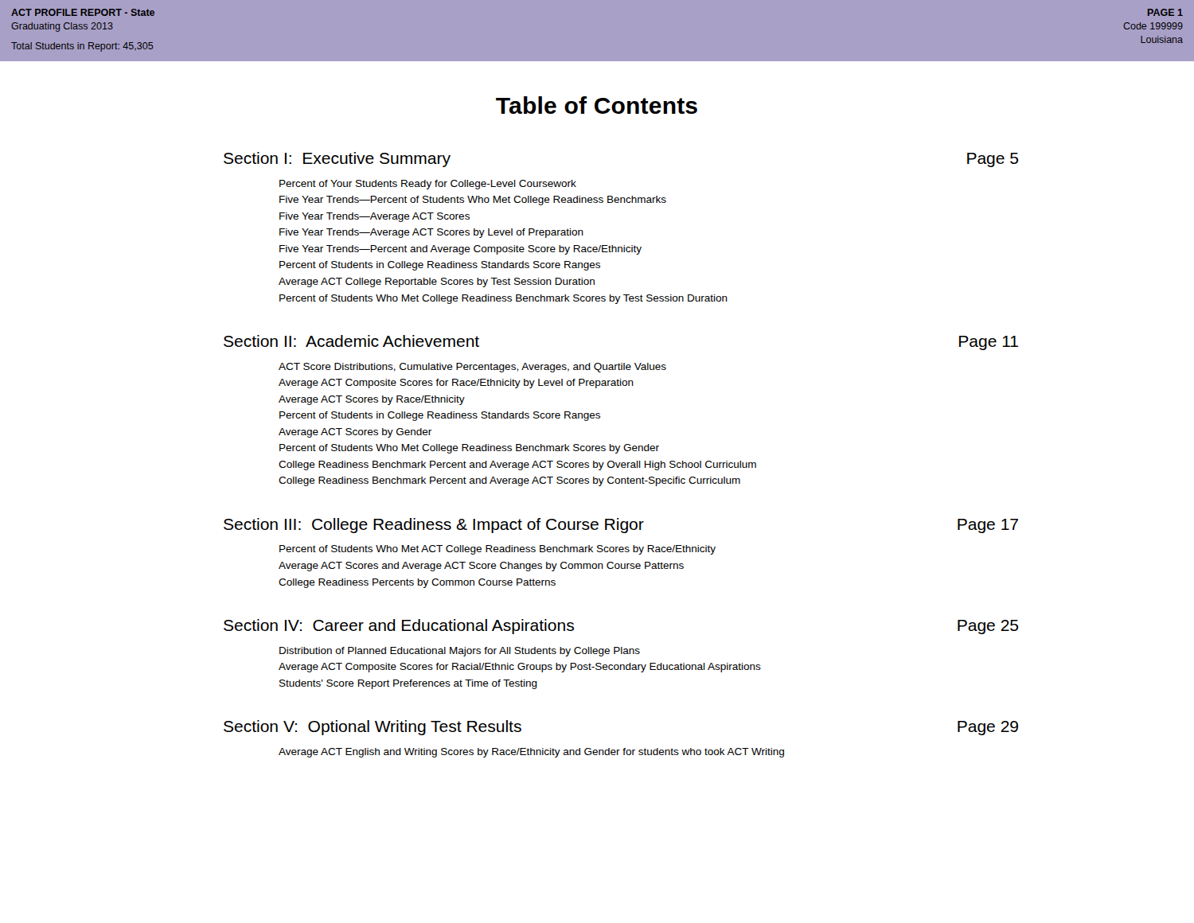ACT PROFILE REPORT - State
Graduating Class 2013
Total Students in Report: 45,305
PAGE 1
Code 199999
Louisiana
Table of Contents
Section I: Executive Summary Page 5
Percent of Your Students Ready for College-Level Coursework
Five Year Trends—Percent of Students Who Met College Readiness Benchmarks
Five Year Trends—Average ACT Scores
Five Year Trends—Average ACT Scores by Level of Preparation
Five Year Trends—Percent and Average Composite Score by Race/Ethnicity
Percent of Students in College Readiness Standards Score Ranges
Average ACT College Reportable Scores by Test Session Duration
Percent of Students Who Met College Readiness Benchmark Scores by Test Session Duration
Section II: Academic Achievement Page 11
ACT Score Distributions, Cumulative Percentages, Averages, and Quartile Values
Average ACT Composite Scores for Race/Ethnicity by Level of Preparation
Average ACT Scores by Race/Ethnicity
Percent of Students in College Readiness Standards Score Ranges
Average ACT Scores by Gender
Percent of Students Who Met College Readiness Benchmark Scores by Gender
College Readiness Benchmark Percent and Average ACT Scores by Overall High School Curriculum
College Readiness Benchmark Percent and Average ACT Scores by Content-Specific Curriculum
Section III: College Readiness & Impact of Course Rigor Page 17
Percent of Students Who Met ACT College Readiness Benchmark Scores by Race/Ethnicity
Average ACT Scores and Average ACT Score Changes by Common Course Patterns
College Readiness Percents by Common Course Patterns
Section IV: Career and Educational Aspirations Page 25
Distribution of Planned Educational Majors for All Students by College Plans
Average ACT Composite Scores for Racial/Ethnic Groups by Post-Secondary Educational Aspirations
Students' Score Report Preferences at Time of Testing
Section V: Optional Writing Test Results Page 29
Average ACT English and Writing Scores by Race/Ethnicity and Gender for students who took ACT Writing